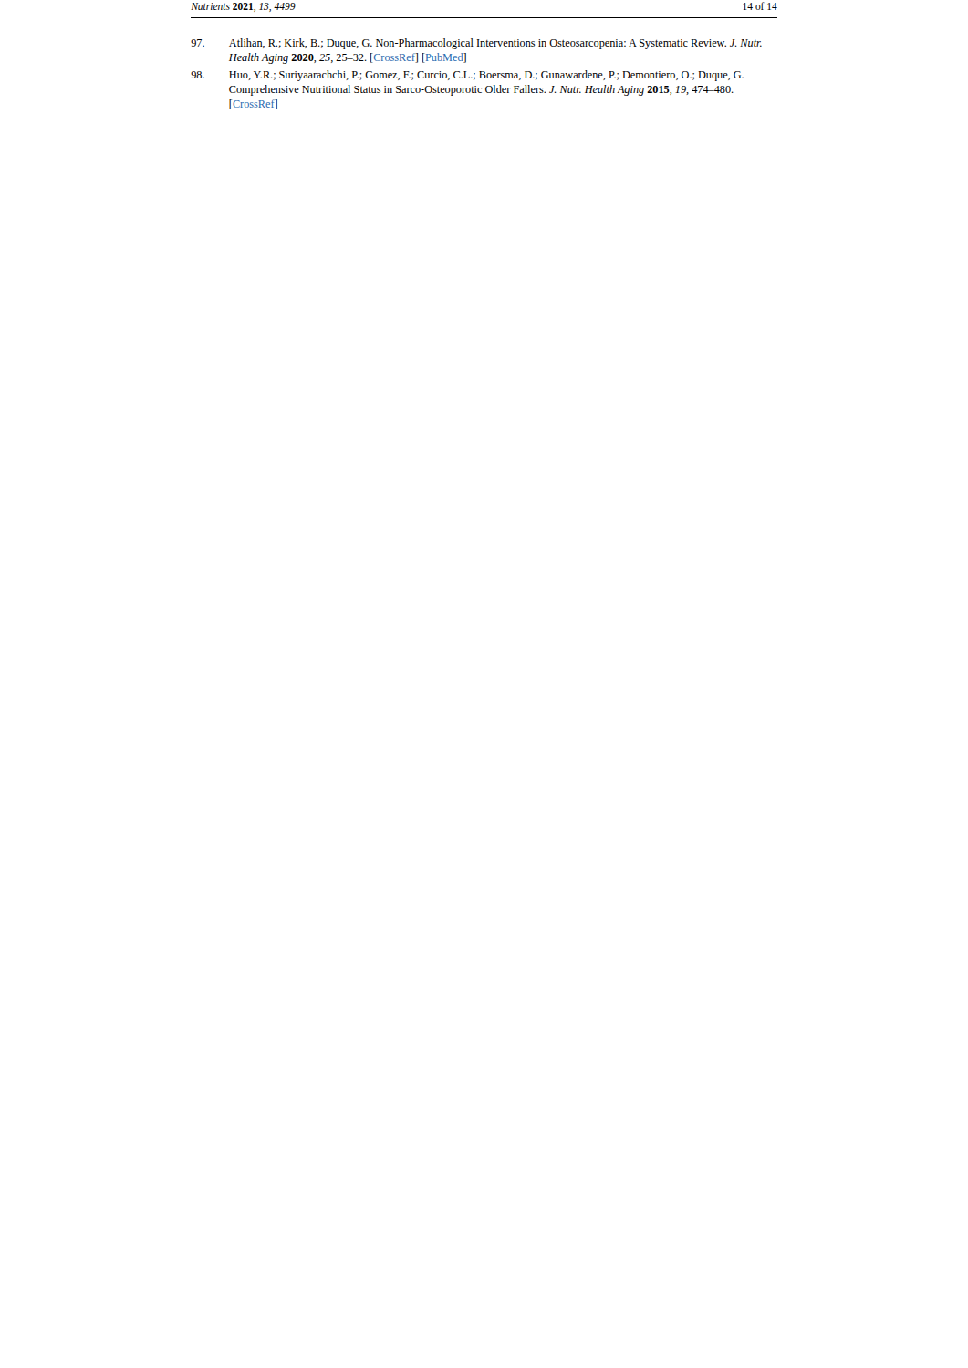Nutrients 2021, 13, 4499
14 of 14
97. Atlihan, R.; Kirk, B.; Duque, G. Non-Pharmacological Interventions in Osteosarcopenia: A Systematic Review. J. Nutr. Health Aging 2020, 25, 25–32. [CrossRef] [PubMed]
98. Huo, Y.R.; Suriyaarachchi, P.; Gomez, F.; Curcio, C.L.; Boersma, D.; Gunawardene, P.; Demontiero, O.; Duque, G. Comprehensive Nutritional Status in Sarco-Osteoporotic Older Fallers. J. Nutr. Health Aging 2015, 19, 474–480. [CrossRef]